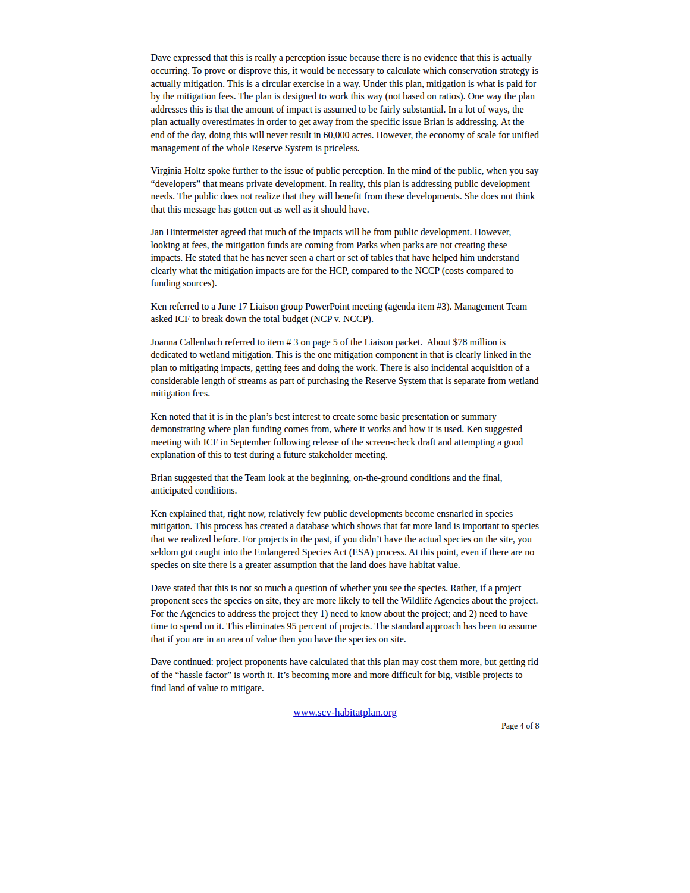Dave expressed that this is really a perception issue because there is no evidence that this is actually occurring. To prove or disprove this, it would be necessary to calculate which conservation strategy is actually mitigation. This is a circular exercise in a way. Under this plan, mitigation is what is paid for by the mitigation fees. The plan is designed to work this way (not based on ratios). One way the plan addresses this is that the amount of impact is assumed to be fairly substantial. In a lot of ways, the plan actually overestimates in order to get away from the specific issue Brian is addressing. At the end of the day, doing this will never result in 60,000 acres. However, the economy of scale for unified management of the whole Reserve System is priceless.
Virginia Holtz spoke further to the issue of public perception. In the mind of the public, when you say “developers” that means private development. In reality, this plan is addressing public development needs. The public does not realize that they will benefit from these developments. She does not think that this message has gotten out as well as it should have.
Jan Hintermeister agreed that much of the impacts will be from public development. However, looking at fees, the mitigation funds are coming from Parks when parks are not creating these impacts. He stated that he has never seen a chart or set of tables that have helped him understand clearly what the mitigation impacts are for the HCP, compared to the NCCP (costs compared to funding sources).
Ken referred to a June 17 Liaison group PowerPoint meeting (agenda item #3). Management Team asked ICF to break down the total budget (NCP v. NCCP).
Joanna Callenbach referred to item # 3 on page 5 of the Liaison packet. About $78 million is dedicated to wetland mitigation. This is the one mitigation component in that is clearly linked in the plan to mitigating impacts, getting fees and doing the work. There is also incidental acquisition of a considerable length of streams as part of purchasing the Reserve System that is separate from wetland mitigation fees.
Ken noted that it is in the plan’s best interest to create some basic presentation or summary demonstrating where plan funding comes from, where it works and how it is used. Ken suggested meeting with ICF in September following release of the screen-check draft and attempting a good explanation of this to test during a future stakeholder meeting.
Brian suggested that the Team look at the beginning, on-the-ground conditions and the final, anticipated conditions.
Ken explained that, right now, relatively few public developments become ensnarled in species mitigation. This process has created a database which shows that far more land is important to species that we realized before. For projects in the past, if you didn’t have the actual species on the site, you seldom got caught into the Endangered Species Act (ESA) process. At this point, even if there are no species on site there is a greater assumption that the land does have habitat value.
Dave stated that this is not so much a question of whether you see the species. Rather, if a project proponent sees the species on site, they are more likely to tell the Wildlife Agencies about the project. For the Agencies to address the project they 1) need to know about the project; and 2) need to have time to spend on it. This eliminates 95 percent of projects. The standard approach has been to assume that if you are in an area of value then you have the species on site.
Dave continued: project proponents have calculated that this plan may cost them more, but getting rid of the “hassle factor” is worth it. It’s becoming more and more difficult for big, visible projects to find land of value to mitigate.
www.scv-habitatplan.org
Page 4 of 8